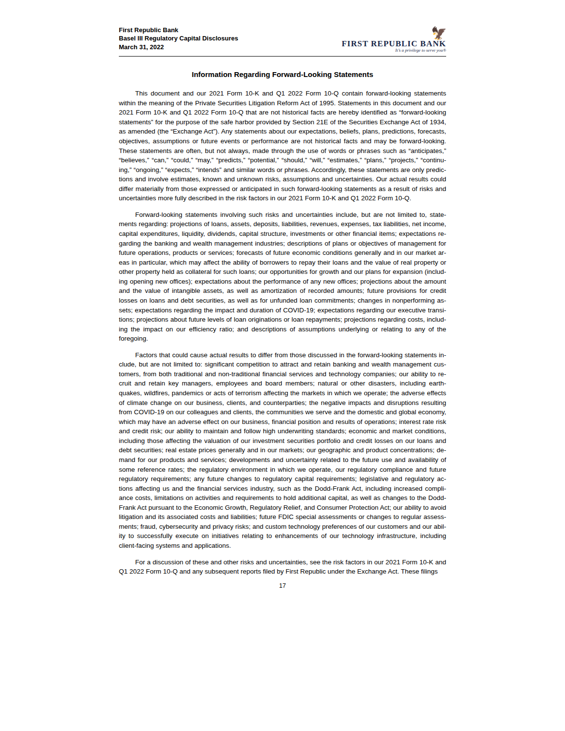First Republic Bank
Basel III Regulatory Capital Disclosures
March 31, 2022
🦅
FIRST REPUBLIC BANK
It’s a privilege to serve you®
Information Regarding Forward-Looking Statements
This document and our 2021 Form 10-K and Q1 2022 Form 10-Q contain forward-looking statements within the meaning of the Private Securities Litigation Reform Act of 1995. Statements in this document and our 2021 Form 10-K and Q1 2022 Form 10-Q that are not historical facts are hereby identified as “forward-looking statements” for the purpose of the safe harbor provided by Section 21E of the Securities Exchange Act of 1934, as amended (the “Exchange Act”). Any statements about our expectations, beliefs, plans, predictions, forecasts, objectives, assumptions or future events or performance are not historical facts and may be forward-looking. These statements are often, but not always, made through the use of words or phrases such as “anticipates,” “believes,” “can,” “could,” “may,” “predicts,” “potential,” “should,” “will,” “estimates,” “plans,” “projects,” “continuing,” “ongoing,” “expects,” “intends” and similar words or phrases. Accordingly, these statements are only predictions and involve estimates, known and unknown risks, assumptions and uncertainties. Our actual results could differ materially from those expressed or anticipated in such forward-looking statements as a result of risks and uncertainties more fully described in the risk factors in our 2021 Form 10-K and Q1 2022 Form 10-Q.
Forward-looking statements involving such risks and uncertainties include, but are not limited to, statements regarding: projections of loans, assets, deposits, liabilities, revenues, expenses, tax liabilities, net income, capital expenditures, liquidity, dividends, capital structure, investments or other financial items; expectations regarding the banking and wealth management industries; descriptions of plans or objectives of management for future operations, products or services; forecasts of future economic conditions generally and in our market areas in particular, which may affect the ability of borrowers to repay their loans and the value of real property or other property held as collateral for such loans; our opportunities for growth and our plans for expansion (including opening new offices); expectations about the performance of any new offices; projections about the amount and the value of intangible assets, as well as amortization of recorded amounts; future provisions for credit losses on loans and debt securities, as well as for unfunded loan commitments; changes in nonperforming assets; expectations regarding the impact and duration of COVID-19; expectations regarding our executive transitions; projections about future levels of loan originations or loan repayments; projections regarding costs, including the impact on our efficiency ratio; and descriptions of assumptions underlying or relating to any of the foregoing.
Factors that could cause actual results to differ from those discussed in the forward-looking statements include, but are not limited to: significant competition to attract and retain banking and wealth management customers, from both traditional and non-traditional financial services and technology companies; our ability to recruit and retain key managers, employees and board members; natural or other disasters, including earthquakes, wildfires, pandemics or acts of terrorism affecting the markets in which we operate; the adverse effects of climate change on our business, clients, and counterparties; the negative impacts and disruptions resulting from COVID-19 on our colleagues and clients, the communities we serve and the domestic and global economy, which may have an adverse effect on our business, financial position and results of operations; interest rate risk and credit risk; our ability to maintain and follow high underwriting standards; economic and market conditions, including those affecting the valuation of our investment securities portfolio and credit losses on our loans and debt securities; real estate prices generally and in our markets; our geographic and product concentrations; demand for our products and services; developments and uncertainty related to the future use and availability of some reference rates; the regulatory environment in which we operate, our regulatory compliance and future regulatory requirements; any future changes to regulatory capital requirements; legislative and regulatory actions affecting us and the financial services industry, such as the Dodd-Frank Act, including increased compliance costs, limitations on activities and requirements to hold additional capital, as well as changes to the Dodd-Frank Act pursuant to the Economic Growth, Regulatory Relief, and Consumer Protection Act; our ability to avoid litigation and its associated costs and liabilities; future FDIC special assessments or changes to regular assessments; fraud, cybersecurity and privacy risks; and custom technology preferences of our customers and our ability to successfully execute on initiatives relating to enhancements of our technology infrastructure, including client-facing systems and applications.
For a discussion of these and other risks and uncertainties, see the risk factors in our 2021 Form 10-K and Q1 2022 Form 10-Q and any subsequent reports filed by First Republic under the Exchange Act. These filings
17